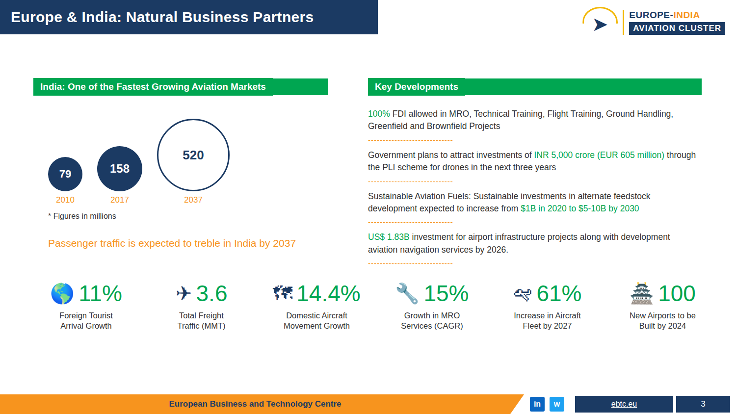Europe & India: Natural Business Partners
➤
EUROPE-INDIA
AVIATION CLUSTER
India: One of the Fastest Growing Aviation Markets
79
2010
158
2017
520
2037
* Figures in millions
Passenger traffic is expected to treble in India by 2037
Key Developments
100% FDI allowed in MRO, Technical Training, Flight Training, Ground Handling, Greenfield and Brownfield Projects
-----------------------------
Government plans to attract investments of INR 5,000 crore (EUR 605 million) through the PLI scheme for drones in the next three years
-----------------------------
Sustainable Aviation Fuels: Sustainable investments in alternate feedstock development expected to increase from $1B in 2020 to $5-10B by 2030
-----------------------------
US$ 1.83B investment for airport infrastructure projects along with development aviation navigation services by 2026.
-----------------------------
🌎 11%
Foreign Tourist
Arrival Growth
✈ 3.6
Total Freight
Traffic (MMT)
🗺 14.4%
Domestic Aircraft
Movement Growth
🔧 15%
Growth in MRO
Services (CAGR)
🛩 61%
Increase in Aircraft
Fleet by 2027
🏯 100
New Airports to be
Built by 2024
European Business and Technology Centre
in
w
ebtc.eu
3